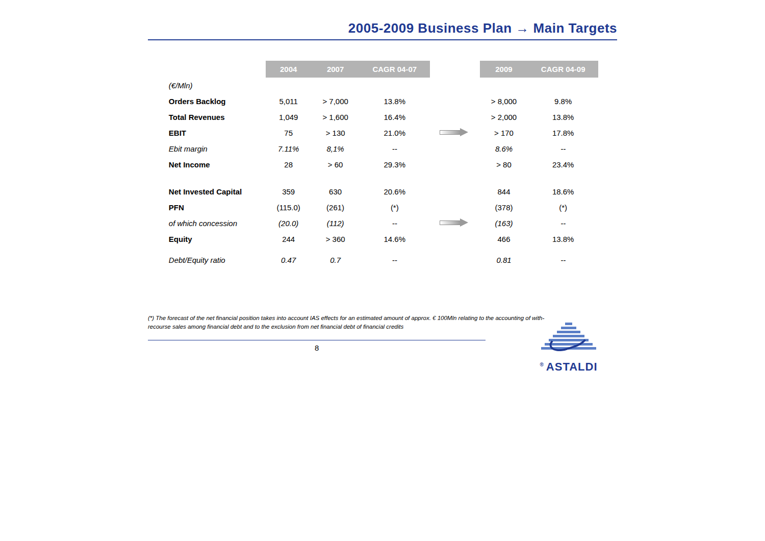2005-2009 Business Plan → Main Targets
| | 2004 | 2007 | CAGR 04-07 | | 2009 | CAGR 04-09 |
| --- | --- | --- | --- | --- | --- | --- |
| (€/Mln) | |
| Orders Backlog | 5,011 | > 7,000 | 13.8% | | > 8,000 | 9.8% |
| Total Revenues | 1,049 | > 1,600 | 16.4% | | > 2,000 | 13.8% |
| EBIT | 75 | > 130 | 21.0% | | > 170 | 17.8% |
| Ebit margin | 7.11% | 8,1% | -- | | 8.6% | -- |
| Net Income | 28 | > 60 | 29.3% | | > 80 | 23.4% |
| Net Invested Capital | 359 | 630 | 20.6% | | 844 | 18.6% |
| PFN | (115.0) | (261) | (*) | | (378) | (*) |
| of which concession | (20.0) | (112) | -- | | (163) | -- |
| Equity | 244 | > 360 | 14.6% | | 466 | 13.8% |
| Debt/Equity ratio | 0.47 | 0.7 | -- | | 0.81 | -- |
(*) The forecast of the net financial position takes into account IAS effects for an estimated amount of approx. € 100Mln relating to the accounting of with-recourse sales among financial debt and to the exclusion from net financial debt of financial credits
8
®ASTALDI